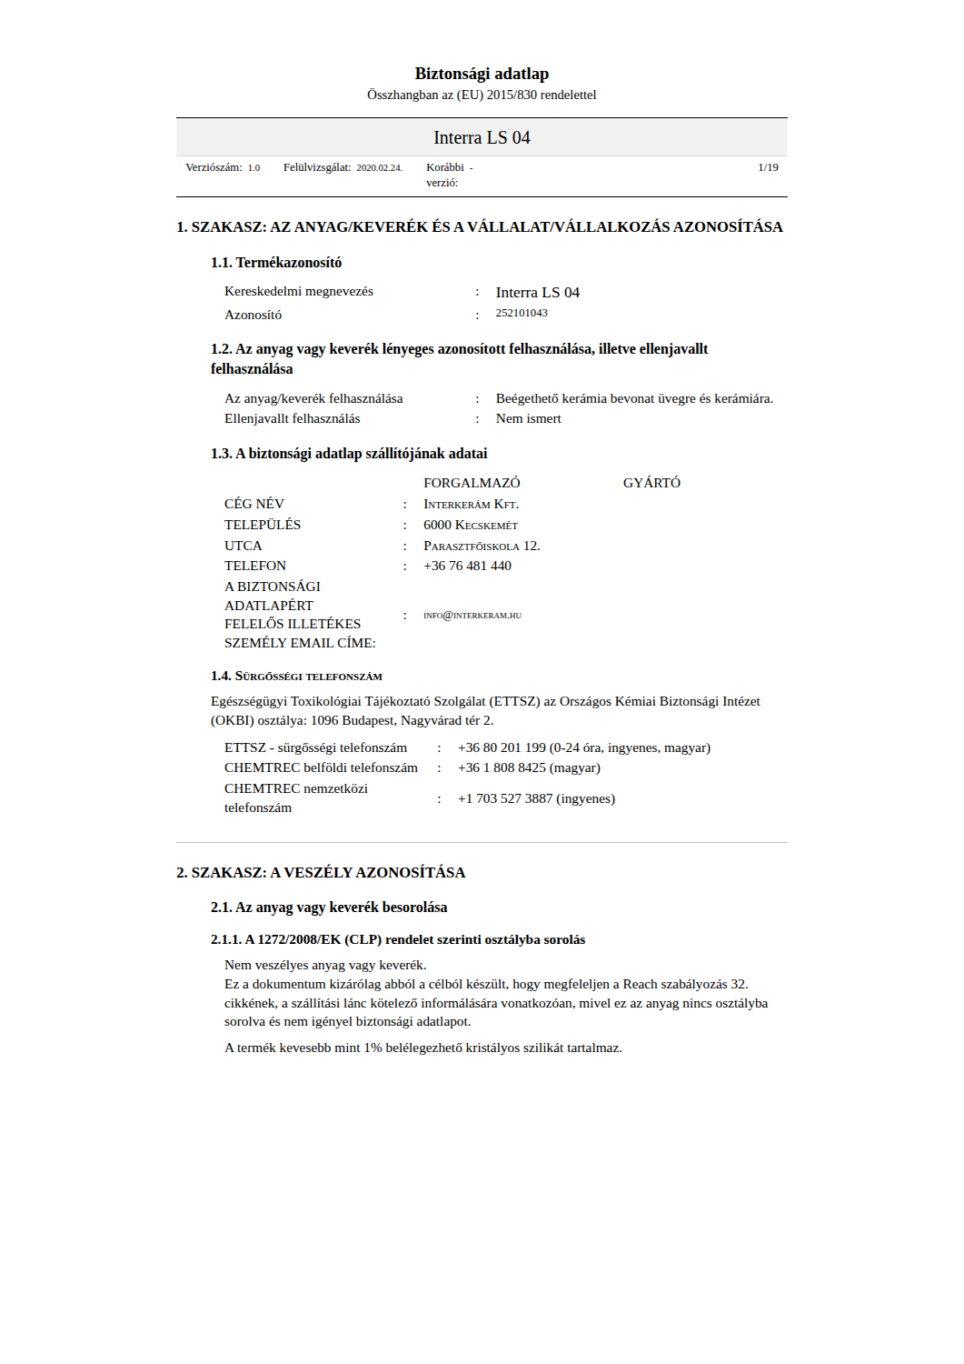Biztonsági adatlap
Összhangban az (EU) 2015/830 rendelettel
Interra LS 04
Verziószám: 1.0 Felülvizsgálat: 2020.02.24. Korábbi
verzió:- 1/19
1. SZAKASZ: AZ ANYAG/KEVERÉK ÉS A VÁLLALAT/VÁLLALKOZÁS AZONOSÍTÁSA
1.1. Termékazonosító
| Kereskedelmi megnevezés | : | Interra LS 04 |
| Azonosító | : | 252101043 |
1.2. Az anyag vagy keverék lényeges azonosított felhasználása, illetve ellenjavallt felhasználása
| Az anyag/keverék felhasználása | : | Beégethető kerámia bevonat üvegre és kerámiára. |
| Ellenjavallt felhasználás | : | Nem ismert |
1.3. A biztonsági adatlap szállítójának adatai
| | | FORGALMAZÓ GYÁRTÓ |
| CÉG NÉV | : | Interkerám Kft. |
| TELEPÜLÉS | : | 6000 Kecskemét |
| UTCA | : | Parasztfőiskola 12. |
| TELEFON | : | +36 76 481 440 |
| A BIZTONSÁGI ADATLAPÉRT FELELŐS ILLETÉKES SZEMÉLY EMAIL CÍME: | : | info@interkeram.hu |
1.4. Sürgősségi telefonszám
Egészségügyi Toxikológiai Tájékoztató Szolgálat (ETTSZ) az Országos Kémiai Biztonsági Intézet (OKBI) osztálya: 1096 Budapest, Nagyvárad tér 2.
| ETTSZ - sürgősségi telefonszám | : | +36 80 201 199 (0-24 óra, ingyenes, magyar) |
| CHEMTREC belföldi telefonszám | : | +36 1 808 8425 (magyar) |
| CHEMTREC nemzetközi telefonszám | : | +1 703 527 3887 (ingyenes) |
2. SZAKASZ: A VESZÉLY AZONOSÍTÁSA
2.1. Az anyag vagy keverék besorolása
2.1.1. A 1272/2008/EK (CLP) rendelet szerinti osztályba sorolás
Nem veszélyes anyag vagy keverék.
Ez a dokumentum kizárólag abból a célból készült, hogy megfeleljen a Reach szabályozás 32. cikkének, a szállítási lánc kötelező informálására vonatkozóan, mivel ez az anyag nincs osztályba sorolva és nem igényel biztonsági adatlapot.
A termék kevesebb mint 1% belélegezhető kristályos szilikát tartalmaz.